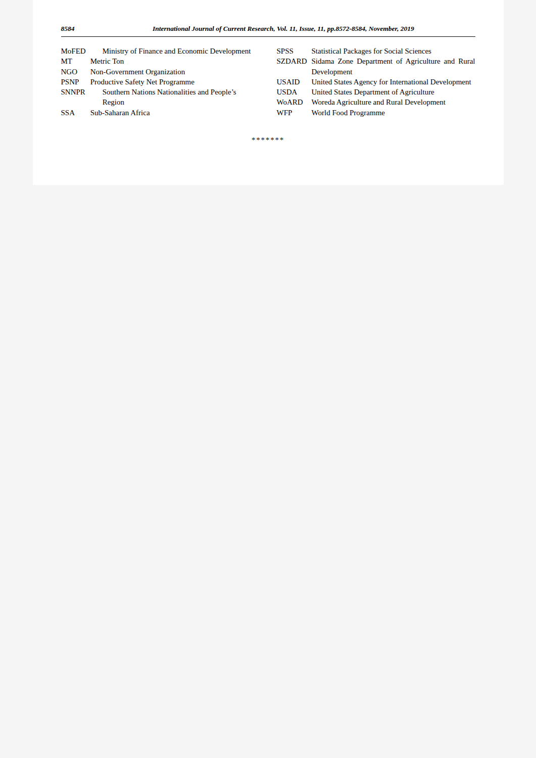8584 International Journal of Current Research, Vol. 11, Issue, 11, pp.8572-8584, November, 2019
MoFED
Ministry of Finance and Economic Development
MT
Metric Ton
NGO
Non-Government Organization
PSNP
Productive Safety Net Programme
SNNPR
Southern Nations Nationalities and People’s Region
SSA
Sub-Saharan Africa
SPSS
Statistical Packages for Social Sciences
SZDARD
Sidama Zone Department of Agriculture and Rural Development
USAID
United States Agency for International Development
USDA
United States Department of Agriculture
WoARD
Woreda Agriculture and Rural Development
WFP
World Food Programme
*******